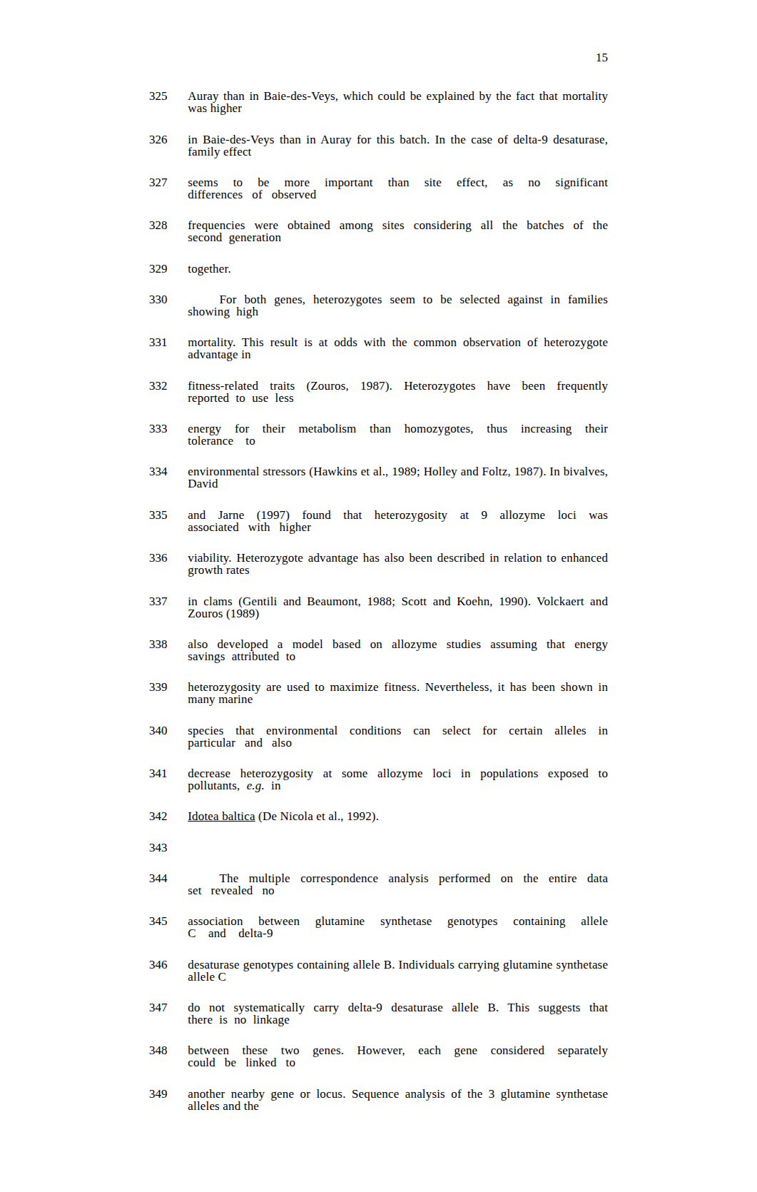15
325 Auray than in Baie-des-Veys, which could be explained by the fact that mortality was higher
326 in Baie-des-Veys than in Auray for this batch. In the case of delta-9 desaturase, family effect
327 seems to be more important than site effect, as no significant differences of observed
328 frequencies were obtained among sites considering all the batches of the second generation
329 together.
330 For both genes, heterozygotes seem to be selected against in families showing high
331 mortality. This result is at odds with the common observation of heterozygote advantage in
332 fitness-related traits (Zouros, 1987). Heterozygotes have been frequently reported to use less
333 energy for their metabolism than homozygotes, thus increasing their tolerance to
334 environmental stressors (Hawkins et al., 1989; Holley and Foltz, 1987). In bivalves, David
335 and Jarne (1997) found that heterozygosity at 9 allozyme loci was associated with higher
336 viability. Heterozygote advantage has also been described in relation to enhanced growth rates
337 in clams (Gentili and Beaumont, 1988; Scott and Koehn, 1990). Volckaert and Zouros (1989)
338 also developed a model based on allozyme studies assuming that energy savings attributed to
339 heterozygosity are used to maximize fitness. Nevertheless, it has been shown in many marine
340 species that environmental conditions can select for certain alleles in particular and also
341 decrease heterozygosity at some allozyme loci in populations exposed to pollutants, e.g. in
342 Idotea baltica (De Nicola et al., 1992).
343
344 The multiple correspondence analysis performed on the entire data set revealed no
345 association between glutamine synthetase genotypes containing allele C and delta-9
346 desaturase genotypes containing allele B. Individuals carrying glutamine synthetase allele C
347 do not systematically carry delta-9 desaturase allele B. This suggests that there is no linkage
348 between these two genes. However, each gene considered separately could be linked to
349 another nearby gene or locus. Sequence analysis of the 3 glutamine synthetase alleles and the